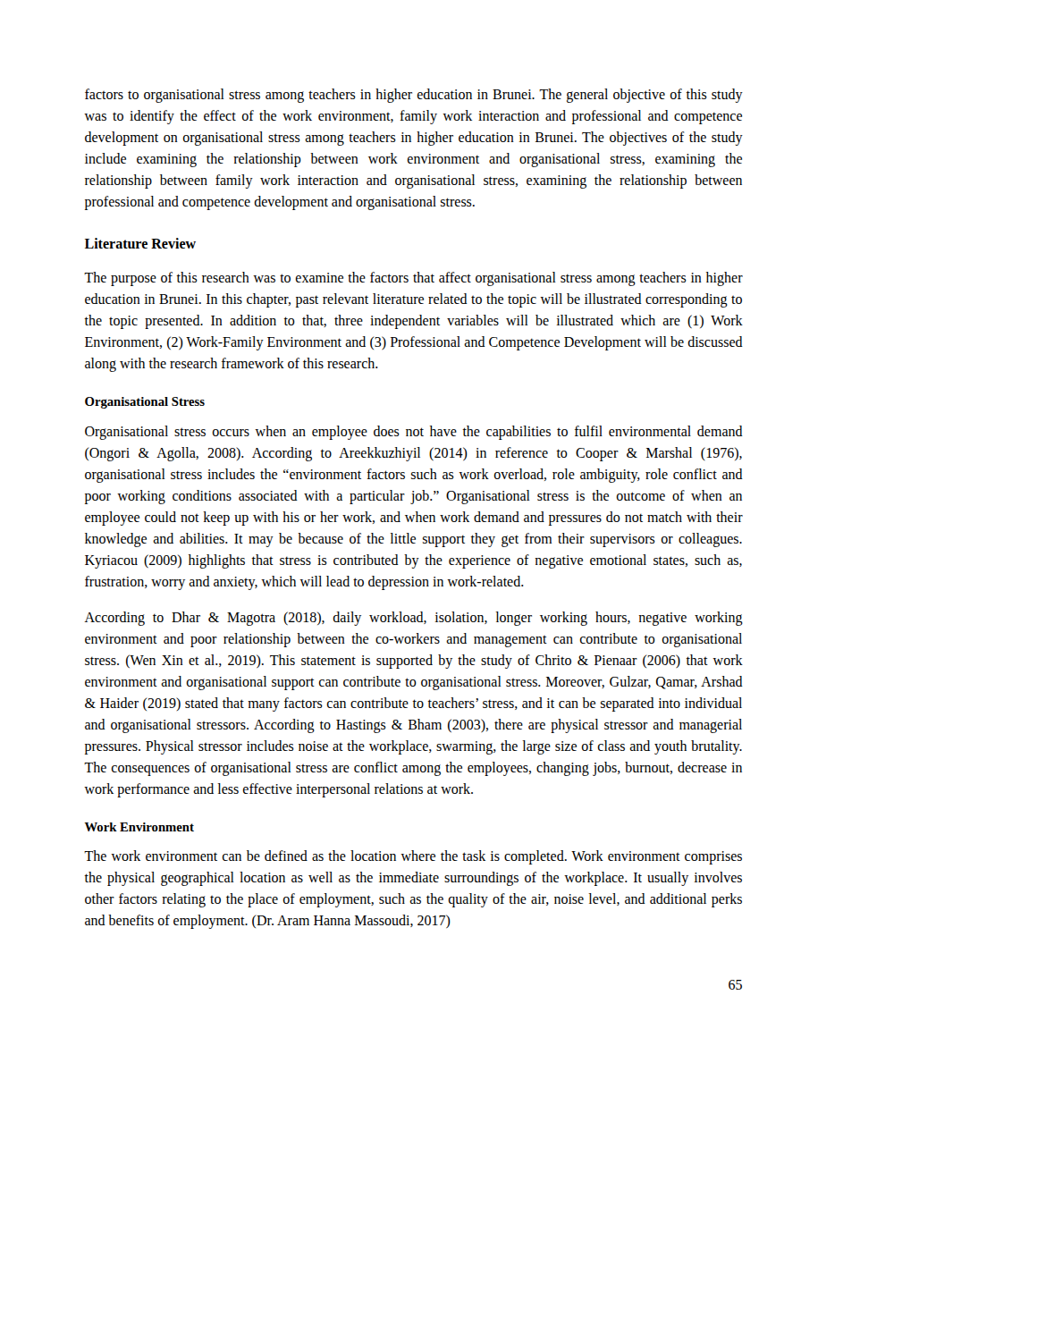factors to organisational stress among teachers in higher education in Brunei. The general objective of this study was to identify the effect of the work environment, family work interaction and professional and competence development on organisational stress among teachers in higher education in Brunei. The objectives of the study include examining the relationship between work environment and organisational stress, examining the relationship between family work interaction and organisational stress, examining the relationship between professional and competence development and organisational stress.
Literature Review
The purpose of this research was to examine the factors that affect organisational stress among teachers in higher education in Brunei. In this chapter, past relevant literature related to the topic will be illustrated corresponding to the topic presented. In addition to that, three independent variables will be illustrated which are (1) Work Environment, (2) Work-Family Environment and (3) Professional and Competence Development will be discussed along with the research framework of this research.
Organisational Stress
Organisational stress occurs when an employee does not have the capabilities to fulfil environmental demand (Ongori & Agolla, 2008). According to Areekkuzhiyil (2014) in reference to Cooper & Marshal (1976), organisational stress includes the “environment factors such as work overload, role ambiguity, role conflict and poor working conditions associated with a particular job.” Organisational stress is the outcome of when an employee could not keep up with his or her work, and when work demand and pressures do not match with their knowledge and abilities. It may be because of the little support they get from their supervisors or colleagues. Kyriacou (2009) highlights that stress is contributed by the experience of negative emotional states, such as, frustration, worry and anxiety, which will lead to depression in work-related.
According to Dhar & Magotra (2018), daily workload, isolation, longer working hours, negative working environment and poor relationship between the co-workers and management can contribute to organisational stress. (Wen Xin et al., 2019). This statement is supported by the study of Chrito & Pienaar (2006) that work environment and organisational support can contribute to organisational stress. Moreover, Gulzar, Qamar, Arshad & Haider (2019) stated that many factors can contribute to teachers’ stress, and it can be separated into individual and organisational stressors. According to Hastings & Bham (2003), there are physical stressor and managerial pressures. Physical stressor includes noise at the workplace, swarming, the large size of class and youth brutality. The consequences of organisational stress are conflict among the employees, changing jobs, burnout, decrease in work performance and less effective interpersonal relations at work.
Work Environment
The work environment can be defined as the location where the task is completed. Work environment comprises the physical geographical location as well as the immediate surroundings of the workplace. It usually involves other factors relating to the place of employment, such as the quality of the air, noise level, and additional perks and benefits of employment. (Dr. Aram Hanna Massoudi, 2017)
65